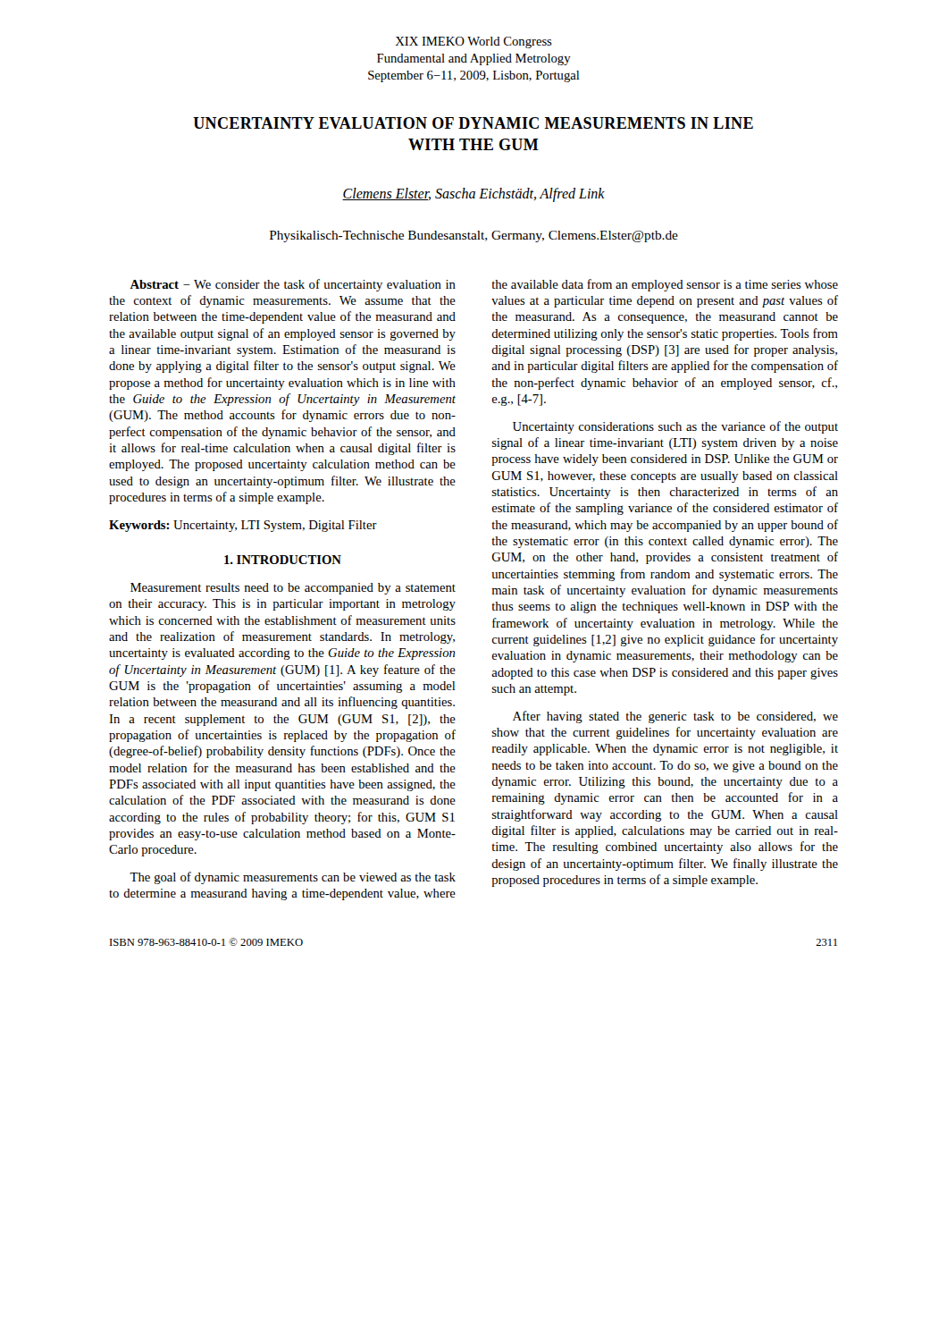XIX IMEKO World Congress
Fundamental and Applied Metrology
September 6−11, 2009, Lisbon, Portugal
Uncertainty Evaluation of Dynamic Measurements in Line
with the GUM
Clemens Elster, Sascha Eichstädt, Alfred Link
Physikalisch-Technische Bundesanstalt, Germany, Clemens.Elster@ptb.de
Abstract − We consider the task of uncertainty evaluation in the context of dynamic measurements. We assume that the relation between the time-dependent value of the measurand and the available output signal of an employed sensor is governed by a linear time-invariant system. Estimation of the measurand is done by applying a digital filter to the sensor's output signal. We propose a method for uncertainty evaluation which is in line with the Guide to the Expression of Uncertainty in Measurement (GUM). The method accounts for dynamic errors due to non-perfect compensation of the dynamic behavior of the sensor, and it allows for real-time calculation when a causal digital filter is employed. The proposed uncertainty calculation method can be used to design an uncertainty-optimum filter. We illustrate the procedures in terms of a simple example.
Keywords: Uncertainty, LTI System, Digital Filter
1. Introduction
Measurement results need to be accompanied by a statement on their accuracy. This is in particular important in metrology which is concerned with the establishment of measurement units and the realization of measurement standards. In metrology, uncertainty is evaluated according to the Guide to the Expression of Uncertainty in Measurement (GUM) [1]. A key feature of the GUM is the 'propagation of uncertainties' assuming a model relation between the measurand and all its influencing quantities. In a recent supplement to the GUM (GUM S1, [2]), the propagation of uncertainties is replaced by the propagation of (degree-of-belief) probability density functions (PDFs). Once the model relation for the measurand has been established and the PDFs associated with all input quantities have been assigned, the calculation of the PDF associated with the measurand is done according to the rules of probability theory; for this, GUM S1 provides an easy-to-use calculation method based on a Monte-Carlo procedure.
The goal of dynamic measurements can be viewed as the task to determine a measurand having a time-dependent value, where the available data from an employed sensor is a time series whose values at a particular time depend on present and past values of the measurand. As a consequence, the measurand cannot be determined utilizing only the sensor's static properties. Tools from digital signal processing (DSP) [3] are used for proper analysis, and in particular digital filters are applied for the compensation of the non-perfect dynamic behavior of an employed sensor, cf., e.g., [4-7].
Uncertainty considerations such as the variance of the output signal of a linear time-invariant (LTI) system driven by a noise process have widely been considered in DSP. Unlike the GUM or GUM S1, however, these concepts are usually based on classical statistics. Uncertainty is then characterized in terms of an estimate of the sampling variance of the considered estimator of the measurand, which may be accompanied by an upper bound of the systematic error (in this context called dynamic error). The GUM, on the other hand, provides a consistent treatment of uncertainties stemming from random and systematic errors. The main task of uncertainty evaluation for dynamic measurements thus seems to align the techniques well-known in DSP with the framework of uncertainty evaluation in metrology. While the current guidelines [1,2] give no explicit guidance for uncertainty evaluation in dynamic measurements, their methodology can be adopted to this case when DSP is considered and this paper gives such an attempt.
After having stated the generic task to be considered, we show that the current guidelines for uncertainty evaluation are readily applicable. When the dynamic error is not negligible, it needs to be taken into account. To do so, we give a bound on the dynamic error. Utilizing this bound, the uncertainty due to a remaining dynamic error can then be accounted for in a straightforward way according to the GUM. When a causal digital filter is applied, calculations may be carried out in real-time. The resulting combined uncertainty also allows for the design of an uncertainty-optimum filter. We finally illustrate the proposed procedures in terms of a simple example.
ISBN 978-963-88410-0-1 © 2009 IMEKO 2311